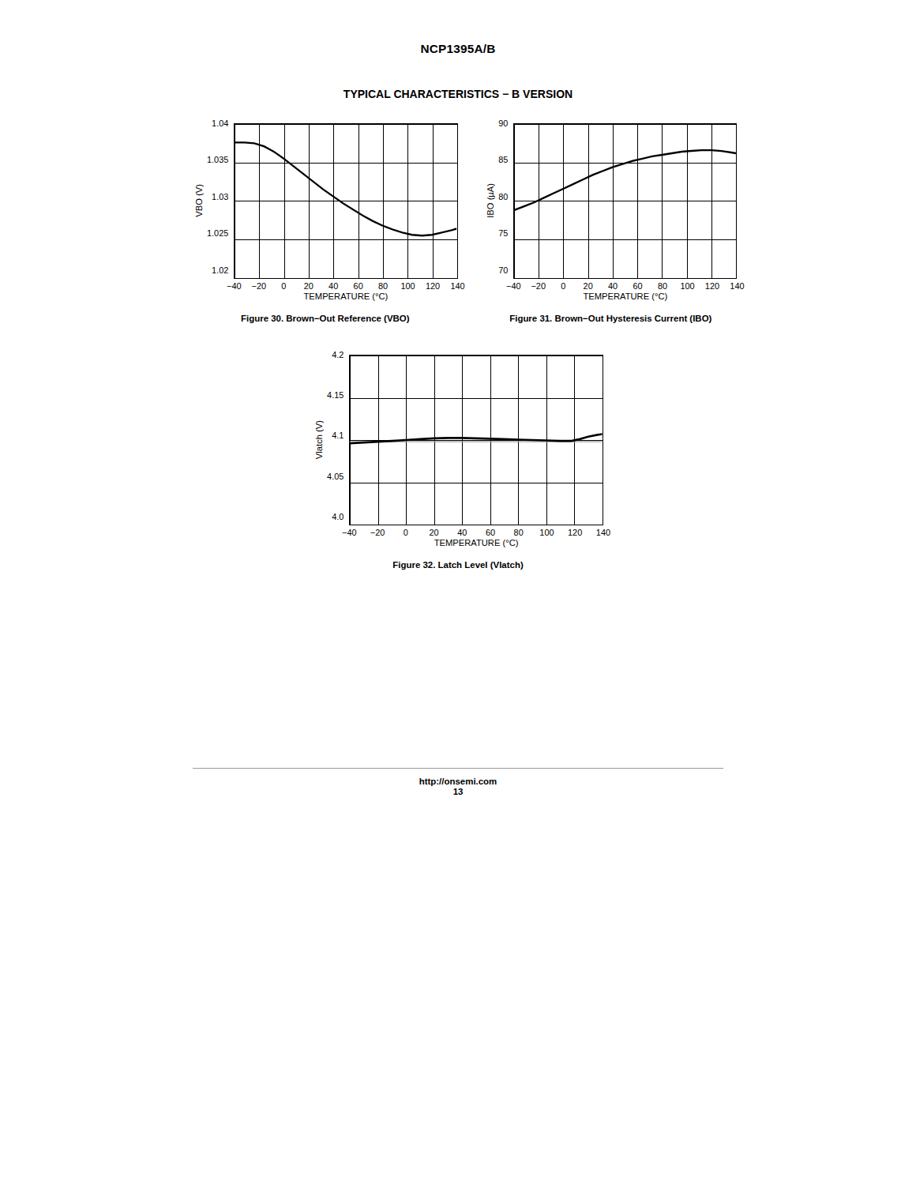NCP1395A/B
TYPICAL CHARACTERISTICS − B VERSION
VBO (V)
1.04 1.035 1.03 1.025 1.02
−40 −20 0 20 40 60 80 100 120 140
TEMPERATURE (°C)
Figure 30. Brown−Out Reference (VBO)
IBO (µA)
90 85 80 75 70
−40 −20 0 20 40 60 80 100 120 140
TEMPERATURE (°C)
Figure 31. Brown−Out Hysteresis Current (IBO)
Vlatch (V)
4.2 4.15 4.1 4.05 4.0
−40 −20 0 20 40 60 80 100 120 140
TEMPERATURE (°C)
Figure 32. Latch Level (Vlatch)
http://onsemi.com
13